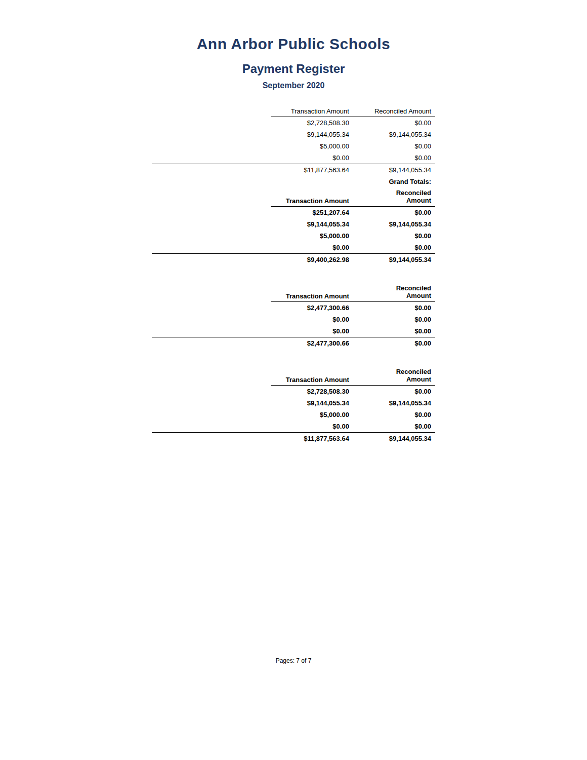Ann Arbor Public Schools
Payment Register
September 2020
| | Transaction Amount | Reconciled Amount |
| | $2,728,508.30 | $0.00 |
| | $9,144,055.34 | $9,144,055.34 |
| | $5,000.00 | $0.00 |
| | $0.00 | $0.00 |
| | $11,877,563.64 | $9,144,055.34 |
| Grand Totals: |
| | Transaction Amount | Reconciled Amount |
| | $251,207.64 | $0.00 |
| | $9,144,055.34 | $9,144,055.34 |
| | $5,000.00 | $0.00 |
| | $0.00 | $0.00 |
| | $9,400,262.98 | $9,144,055.34 |
| | Transaction Amount | Reconciled Amount |
| | $2,477,300.66 | $0.00 |
| | $0.00 | $0.00 |
| | $0.00 | $0.00 |
| | $2,477,300.66 | $0.00 |
| | Transaction Amount | Reconciled Amount |
| | $2,728,508.30 | $0.00 |
| | $9,144,055.34 | $9,144,055.34 |
| | $5,000.00 | $0.00 |
| | $0.00 | $0.00 |
| | $11,877,563.64 | $9,144,055.34 |
Pages: 7 of 7